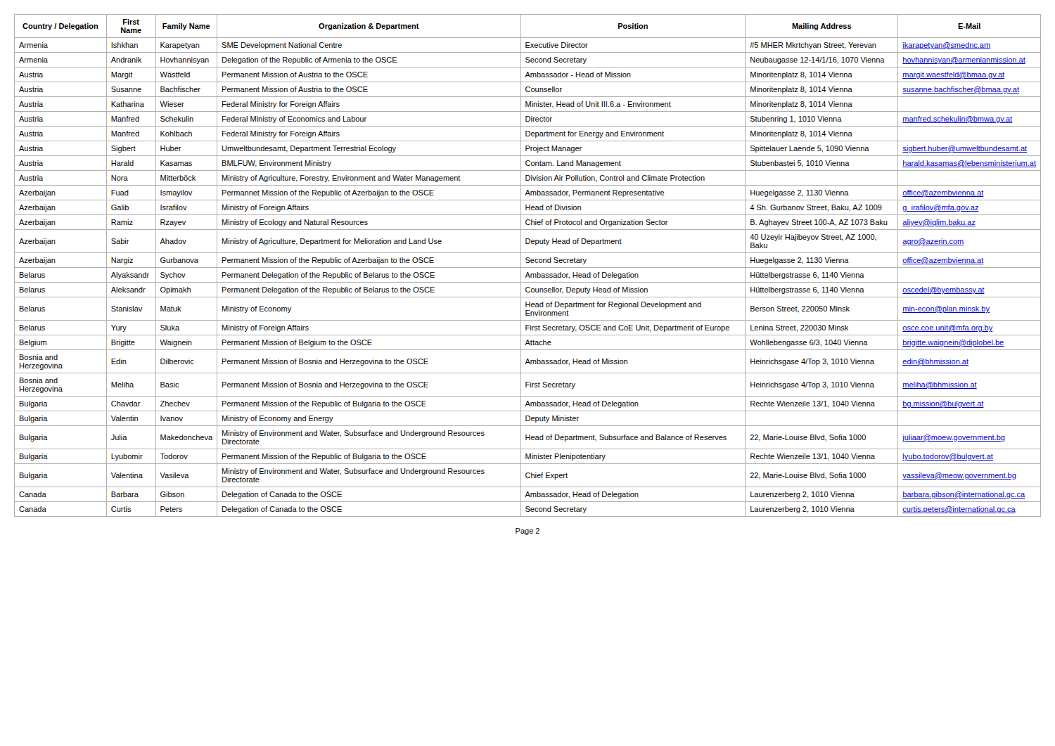| Country / Delegation | First Name | Family Name | Organization & Department | Position | Mailing Address | E-Mail |
| --- | --- | --- | --- | --- | --- | --- |
| Armenia | Ishkhan | Karapetyan | SME Development National Centre | Executive Director | #5 MHER Mkrtchyan Street, Yerevan | ikarapetyan@smednc.am |
| Armenia | Andranik | Hovhannisyan | Delegation of the Republic of Armenia to the OSCE | Second Secretary | Neubaugasse 12-14/1/16, 1070 Vienna | hovhannisyan@armenianmission.at |
| Austria | Margit | Wästfeld | Permanent Mission of Austria to the OSCE | Ambassador - Head of Mission | Minoritenplatz 8, 1014 Vienna | margit.waestfeld@bmaa.gv.at |
| Austria | Susanne | Bachfischer | Permanent Mission of Austria to the OSCE | Counsellor | Minoritenplatz 8, 1014 Vienna | susanne.bachfischer@bmaa.gv.at |
| Austria | Katharina | Wieser | Federal Ministry for Foreign Affairs | Minister, Head of Unit III.6.a - Environment | Minoritenplatz 8, 1014 Vienna | |
| Austria | Manfred | Schekulin | Federal Ministry of Economics and Labour | Director | Stubenring 1, 1010 Vienna | manfred.schekulin@bmwa.gv.at |
| Austria | Manfred | Kohlbach | Federal Ministry for Foreign Affairs | Department for Energy and Environment | Minoritenplatz 8, 1014 Vienna | |
| Austria | Sigbert | Huber | Umweltbundesamt, Department Terrestrial Ecology | Project Manager | Spittelauer Laende 5, 1090 Vienna | sigbert.huber@umweltbundesamt.at |
| Austria | Harald | Kasamas | BMLFUW, Environment Ministry | Contam. Land Management | Stubenbastei 5, 1010 Vienna | harald.kasamas@lebensministerium.at |
| Austria | Nora | Mitterböck | Ministry of Agriculture, Forestry, Environment and Water Management | Division Air Pollution, Control and Climate Protection | | |
| Azerbaijan | Fuad | Ismayilov | Permannet Mission of the Republic of Azerbaijan to the OSCE | Ambassador, Permanent Representative | Huegelgasse 2, 1130 Vienna | office@azembvienna.at |
| Azerbaijan | Galib | Israfilov | Ministry of Foreign Affairs | Head of Division | 4 Sh. Gurbanov Street, Baku, AZ 1009 | g_irafilov@mfa.gov.az |
| Azerbaijan | Ramiz | Rzayev | Ministry of Ecology and Natural Resources | Chief of Protocol and Organization Sector | B. Aghayev Street 100-A, AZ 1073 Baku | aliyev@iqlim.baku.az |
| Azerbaijan | Sabir | Ahadov | Ministry of Agriculture, Department for Melioration and Land Use | Deputy Head of Department | 40 Uzeyir Hajibeyov Street, AZ 1000, Baku | agro@azerin.com |
| Azerbaijan | Nargiz | Gurbanova | Permanent Mission of the Republic of Azerbaijan to the OSCE | Second Secretary | Huegelgasse 2, 1130 Vienna | office@azembvienna.at |
| Belarus | Alyaksandr | Sychov | Permanent Delegation of the Republic of Belarus to the OSCE | Ambassador, Head of Delegation | Hüttelbergstrasse 6, 1140 Vienna | |
| Belarus | Aleksandr | Opimakh | Permanent Delegation of the Republic of Belarus to the OSCE | Counsellor, Deputy Head of Mission | Hüttelbergstrasse 6, 1140 Vienna | oscedel@byembassy.at |
| Belarus | Stanislav | Matuk | Ministry of Economy | Head of Department for Regional Development and Environment | Berson Street, 220050 Minsk | min-econ@plan.minsk.by |
| Belarus | Yury | Sluka | Ministry of Foreign Affairs | First Secretary, OSCE and CoE Unit, Department of Europe | Lenina Street, 220030 Minsk | osce.coe.unit@mfa.org.by |
| Belgium | Brigitte | Waignein | Permanent Mission of Belgium to the OSCE | Attache | Wohllebengasse 6/3, 1040 Vienna | brigitte.waignein@diplobel.be |
| Bosnia and Herzegovina | Edin | Dilberovic | Permanent Mission of Bosnia and Herzegovina to the OSCE | Ambassador, Head of Mission | Heinrichsgase 4/Top 3, 1010 Vienna | edin@bhmission.at |
| Bosnia and Herzegovina | Meliha | Basic | Permanent Mission of Bosnia and Herzegovina to the OSCE | First Secretary | Heinrichsgase 4/Top 3, 1010 Vienna | meliha@bhmission.at |
| Bulgaria | Chavdar | Zhechev | Permanent Mission of the Republic of Bulgaria to the OSCE | Ambassador, Head of Delegation | Rechte Wienzeile 13/1, 1040 Vienna | bg.mission@bulgvert.at |
| Bulgaria | Valentin | Ivanov | Ministry of Economy and Energy | Deputy Minister | | |
| Bulgaria | Julia | Makedoncheva | Ministry of Environment and Water, Subsurface and Underground Resources Directorate | Head of Department, Subsurface and Balance of Reserves | 22, Marie-Louise Blvd, Sofia 1000 | juliaar@moew.government.bg |
| Bulgaria | Lyubomir | Todorov | Permanent Mission of the Republic of Bulgaria to the OSCE | Minister Plenipotentiary | Rechte Wienzeile 13/1, 1040 Vienna | lyubo.todorov@bulgvert.at |
| Bulgaria | Valentina | Vasileva | Ministry of Environment and Water, Subsurface and Underground Resources Directorate | Chief Expert | 22, Marie-Louise Blvd, Sofia 1000 | vassileva@meow.government.bg |
| Canada | Barbara | Gibson | Delegation of Canada to the OSCE | Ambassador, Head of Delegation | Laurenzerberg 2, 1010 Vienna | barbara.gibson@international.gc.ca |
| Canada | Curtis | Peters | Delegation of Canada to the OSCE | Second Secretary | Laurenzerberg 2, 1010 Vienna | curtis.peters@international.gc.ca |
Page 2